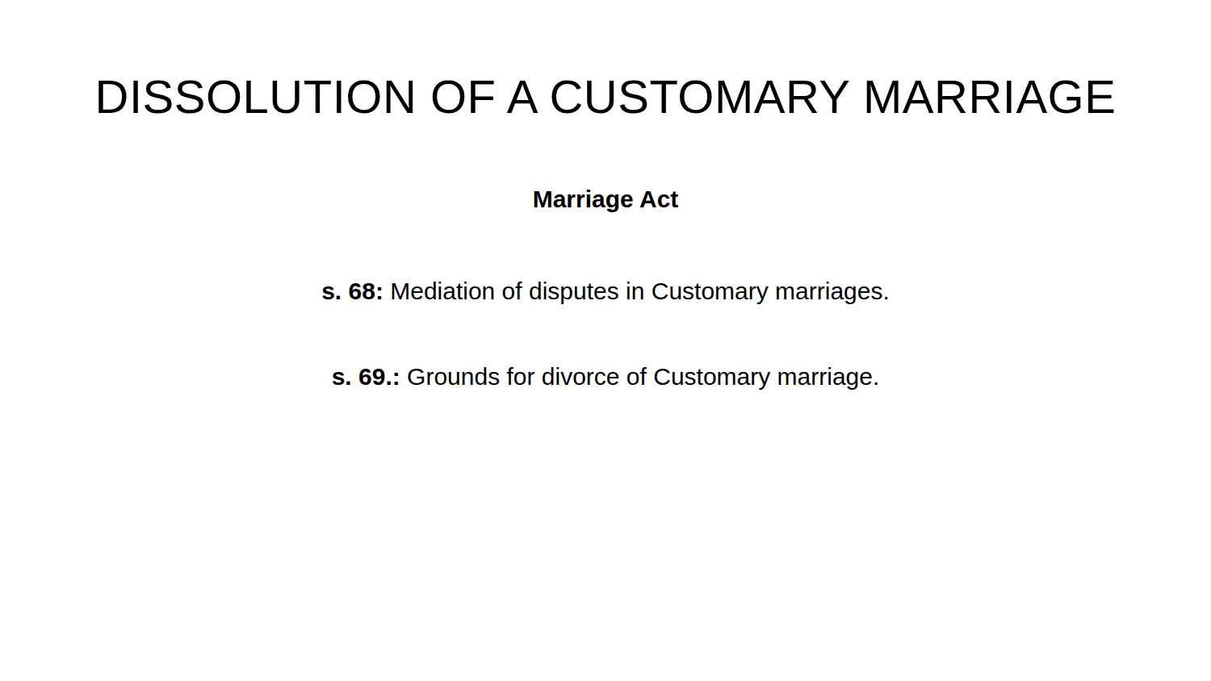DISSOLUTION OF A CUSTOMARY MARRIAGE
Marriage Act
s. 68: Mediation of disputes in Customary marriages.
s. 69.: Grounds for divorce of Customary marriage.